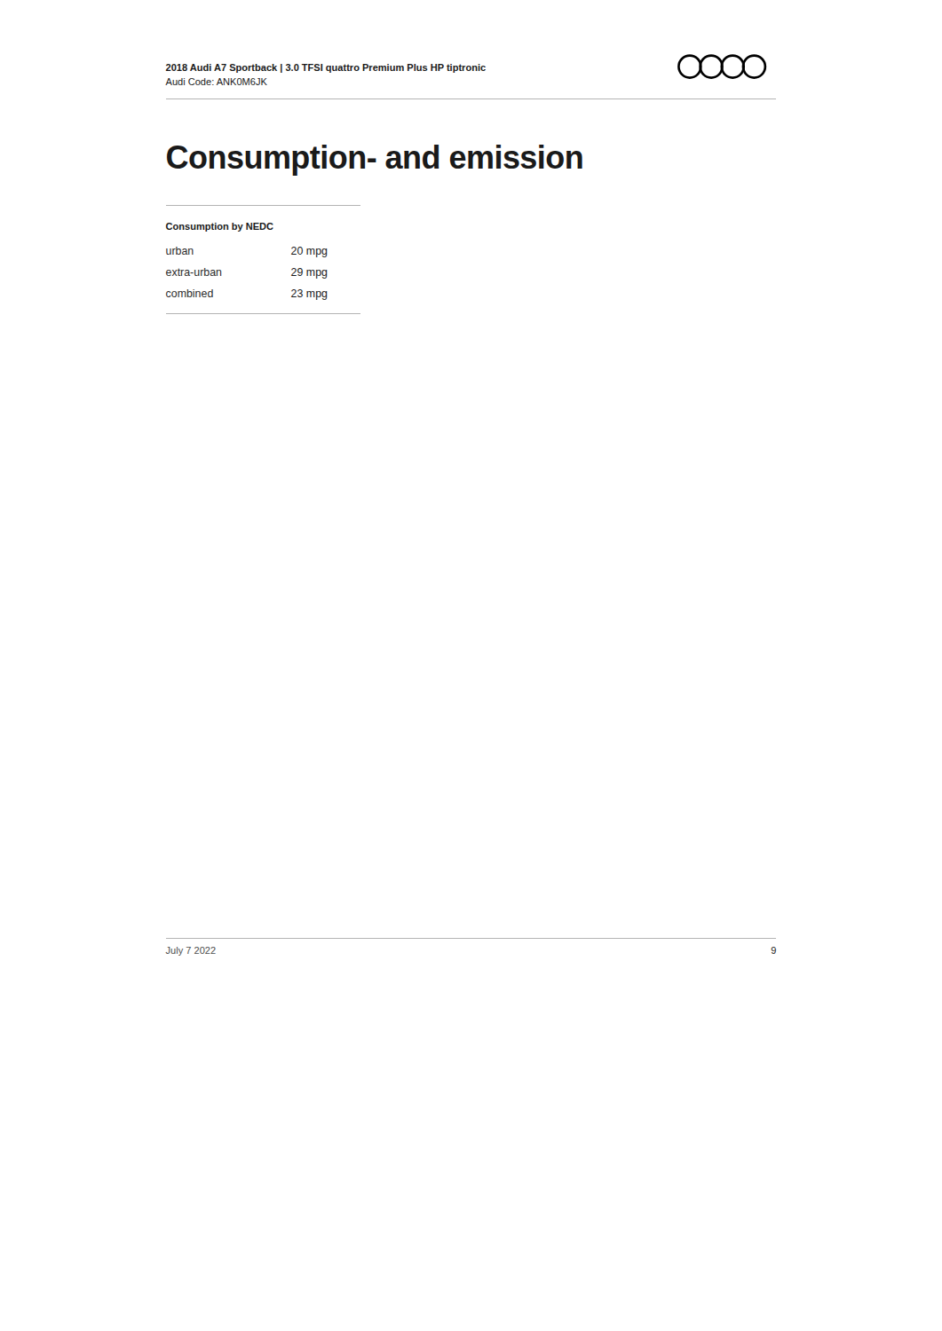2018 Audi A7 Sportback | 3.0 TFSI quattro Premium Plus HP tiptronic
Audi Code: ANK0M6JK
Consumption- and emission
Consumption by NEDC
| urban | 20 mpg |
| extra-urban | 29 mpg |
| combined | 23 mpg |
July 7 2022 9